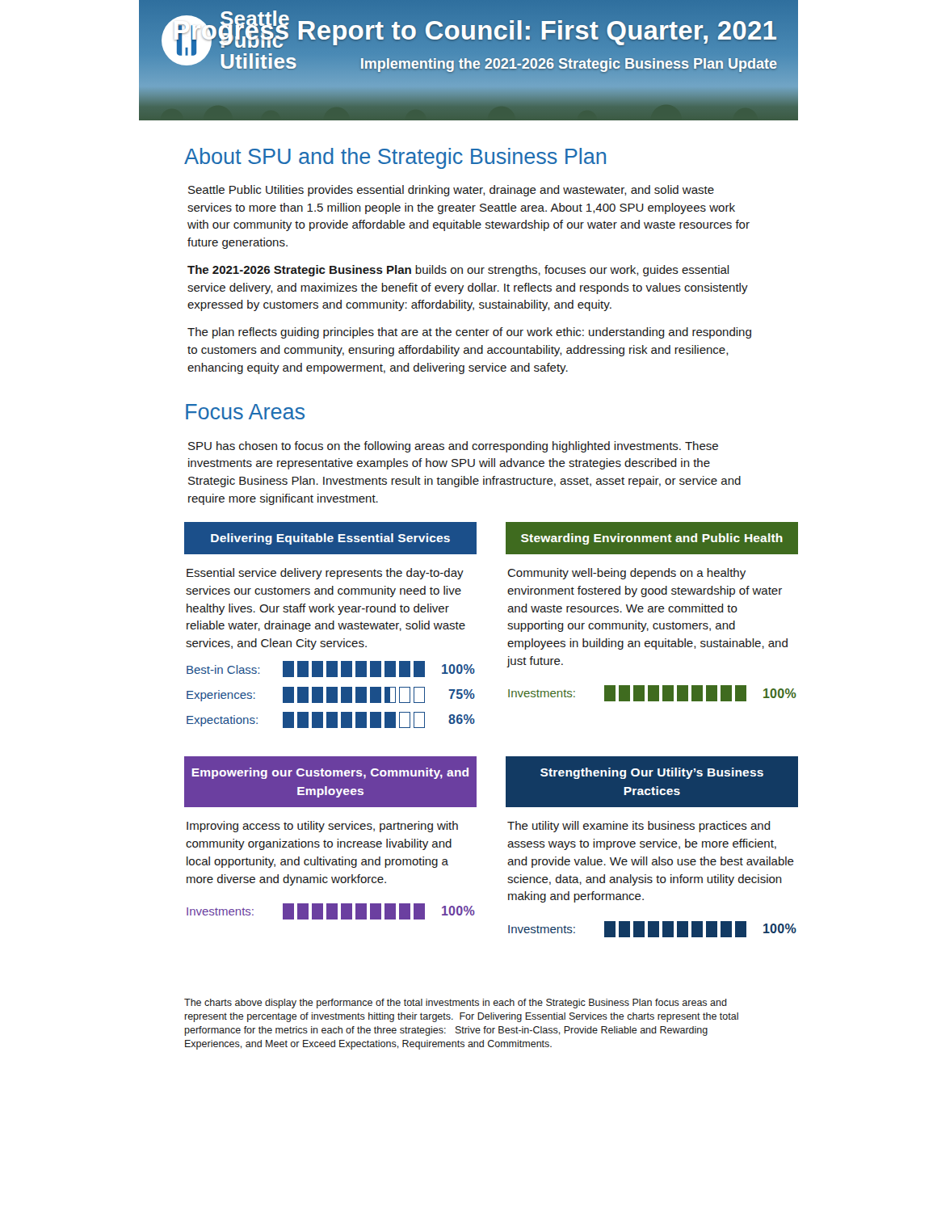Seattle
Public
Utilities
Progress Report to Council: First Quarter, 2021
Implementing the 2021-2026 Strategic Business Plan Update
About SPU and the Strategic Business Plan
Seattle Public Utilities provides essential drinking water, drainage and wastewater, and solid waste services to more than 1.5 million people in the greater Seattle area. About 1,400 SPU employees work with our community to provide affordable and equitable stewardship of our water and waste resources for future generations.
The 2021-2026 Strategic Business Plan builds on our strengths, focuses our work, guides essential service delivery, and maximizes the benefit of every dollar. It reflects and responds to values consistently expressed by customers and community: affordability, sustainability, and equity.
The plan reflects guiding principles that are at the center of our work ethic: understanding and responding to customers and community, ensuring affordability and accountability, addressing risk and resilience, enhancing equity and empowerment, and delivering service and safety.
Focus Areas
SPU has chosen to focus on the following areas and corresponding highlighted investments. These investments are representative examples of how SPU will advance the strategies described in the Strategic Business Plan. Investments result in tangible infrastructure, asset, asset repair, or service and require more significant investment.
Delivering Equitable Essential Services
Essential service delivery represents the day-to-day services our customers and community need to live healthy lives. Our staff work year-round to deliver reliable water, drainage and wastewater, solid waste services, and Clean City services.
Best-in Class:
100%
Experiences:
75%
Expectations:
86%
Stewarding Environment and Public Health
Community well-being depends on a healthy environment fostered by good stewardship of water and waste resources. We are committed to supporting our community, customers, and employees in building an equitable, sustainable, and just future.
Investments:
100%
Empowering our Customers, Community, and Employees
Improving access to utility services, partnering with community organizations to increase livability and local opportunity, and cultivating and promoting a more diverse and dynamic workforce.
Investments:
100%
Strengthening Our Utility’s Business Practices
The utility will examine its business practices and assess ways to improve service, be more efficient, and provide value. We will also use the best available science, data, and analysis to inform utility decision making and performance.
Investments:
100%
The charts above display the performance of the total investments in each of the Strategic Business Plan focus areas and represent the percentage of investments hitting their targets. For Delivering Essential Services the charts represent the total performance for the metrics in each of the three strategies: Strive for Best-in-Class, Provide Reliable and Rewarding Experiences, and Meet or Exceed Expectations, Requirements and Commitments.